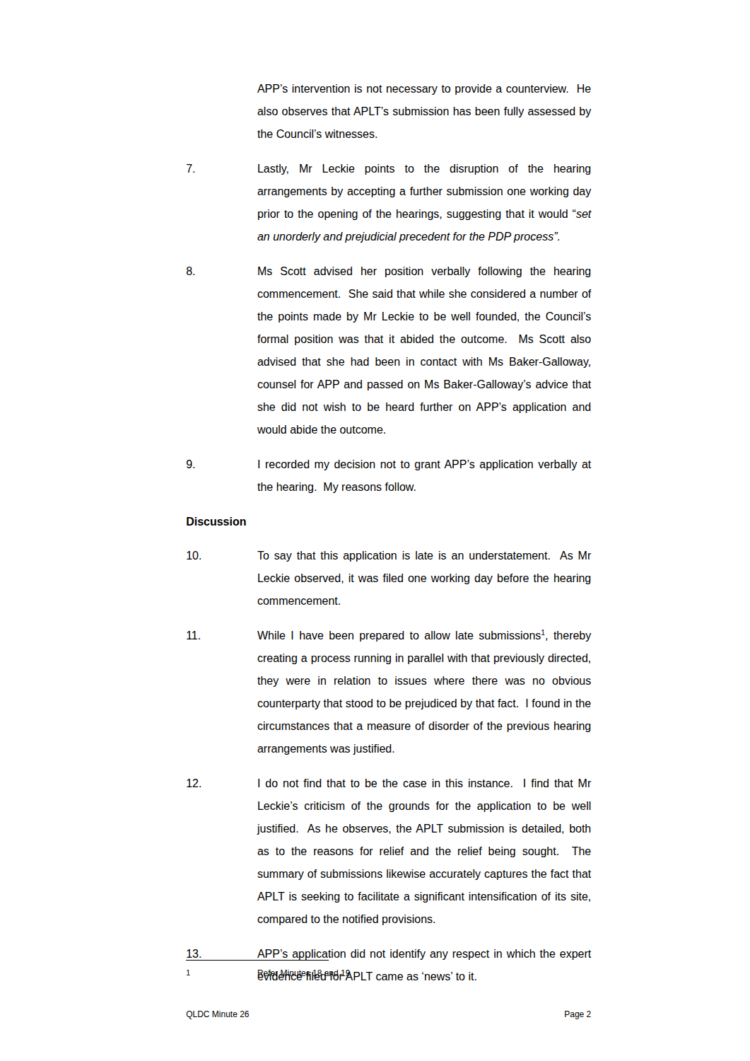APP’s intervention is not necessary to provide a counterview. He also observes that APLT’s submission has been fully assessed by the Council’s witnesses.
7. Lastly, Mr Leckie points to the disruption of the hearing arrangements by accepting a further submission one working day prior to the opening of the hearings, suggesting that it would “set an unorderly and prejudicial precedent for the PDP process”.
8. Ms Scott advised her position verbally following the hearing commencement. She said that while she considered a number of the points made by Mr Leckie to be well founded, the Council’s formal position was that it abided the outcome. Ms Scott also advised that she had been in contact with Ms Baker-Galloway, counsel for APP and passed on Ms Baker-Galloway’s advice that she did not wish to be heard further on APP’s application and would abide the outcome.
9. I recorded my decision not to grant APP’s application verbally at the hearing. My reasons follow.
Discussion
10. To say that this application is late is an understatement. As Mr Leckie observed, it was filed one working day before the hearing commencement.
11. While I have been prepared to allow late submissions1, thereby creating a process running in parallel with that previously directed, they were in relation to issues where there was no obvious counterparty that stood to be prejudiced by that fact. I found in the circumstances that a measure of disorder of the previous hearing arrangements was justified.
12. I do not find that to be the case in this instance. I find that Mr Leckie’s criticism of the grounds for the application to be well justified. As he observes, the APLT submission is detailed, both as to the reasons for relief and the relief being sought. The summary of submissions likewise accurately captures the fact that APLT is seeking to facilitate a significant intensification of its site, compared to the notified provisions.
13. APP’s application did not identify any respect in which the expert evidence filed for APLT came as ‘news’ to it.
1 Refer Minutes 18 and 19
QLDC Minute 26 Page 2